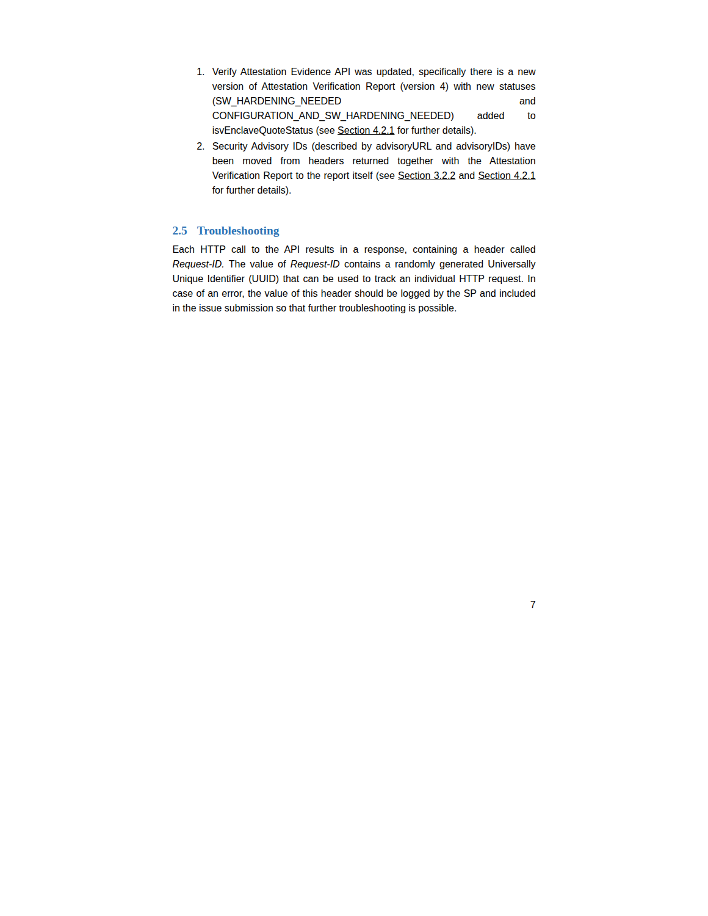Verify Attestation Evidence API was updated, specifically there is a new version of Attestation Verification Report (version 4) with new statuses (SW_HARDENING_NEEDED and CONFIGURATION_AND_SW_HARDENING_NEEDED) added to isvEnclaveQuoteStatus (see Section 4.2.1 for further details).
Security Advisory IDs (described by advisoryURL and advisoryIDs) have been moved from headers returned together with the Attestation Verification Report to the report itself (see Section 3.2.2 and Section 4.2.1 for further details).
2.5 Troubleshooting
Each HTTP call to the API results in a response, containing a header called Request-ID. The value of Request-ID contains a randomly generated Universally Unique Identifier (UUID) that can be used to track an individual HTTP request. In case of an error, the value of this header should be logged by the SP and included in the issue submission so that further troubleshooting is possible.
7